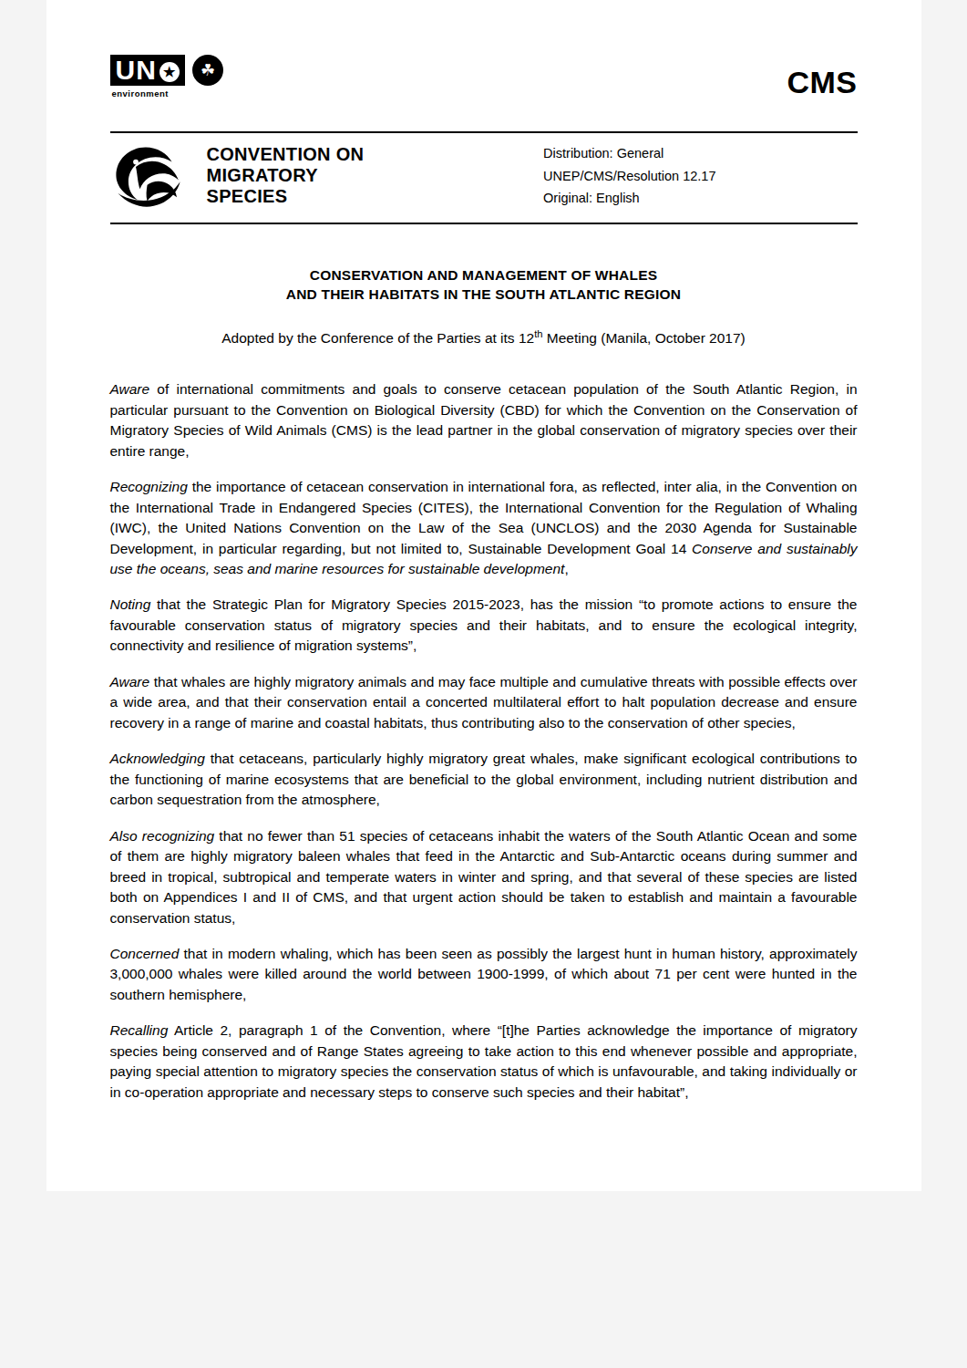UN★ environment
☘
CMS
CONVENTION ON
MIGRATORY
SPECIES
Distribution: General
UNEP/CMS/Resolution 12.17
Original: English
Conservation and Management of Whales
and their Habitats in the South Atlantic Region
Adopted by the Conference of the Parties at its 12th Meeting (Manila, October 2017)
Aware of international commitments and goals to conserve cetacean population of the South Atlantic Region, in particular pursuant to the Convention on Biological Diversity (CBD) for which the Convention on the Conservation of Migratory Species of Wild Animals (CMS) is the lead partner in the global conservation of migratory species over their entire range,
Recognizing the importance of cetacean conservation in international fora, as reflected, inter alia, in the Convention on the International Trade in Endangered Species (CITES), the International Convention for the Regulation of Whaling (IWC), the United Nations Convention on the Law of the Sea (UNCLOS) and the 2030 Agenda for Sustainable Development, in particular regarding, but not limited to, Sustainable Development Goal 14 Conserve and sustainably use the oceans, seas and marine resources for sustainable development,
Noting that the Strategic Plan for Migratory Species 2015-2023, has the mission “to promote actions to ensure the favourable conservation status of migratory species and their habitats, and to ensure the ecological integrity, connectivity and resilience of migration systems”,
Aware that whales are highly migratory animals and may face multiple and cumulative threats with possible effects over a wide area, and that their conservation entail a concerted multilateral effort to halt population decrease and ensure recovery in a range of marine and coastal habitats, thus contributing also to the conservation of other species,
Acknowledging that cetaceans, particularly highly migratory great whales, make significant ecological contributions to the functioning of marine ecosystems that are beneficial to the global environment, including nutrient distribution and carbon sequestration from the atmosphere,
Also recognizing that no fewer than 51 species of cetaceans inhabit the waters of the South Atlantic Ocean and some of them are highly migratory baleen whales that feed in the Antarctic and Sub-Antarctic oceans during summer and breed in tropical, subtropical and temperate waters in winter and spring, and that several of these species are listed both on Appendices I and II of CMS, and that urgent action should be taken to establish and maintain a favourable conservation status,
Concerned that in modern whaling, which has been seen as possibly the largest hunt in human history, approximately 3,000,000 whales were killed around the world between 1900-1999, of which about 71 per cent were hunted in the southern hemisphere,
Recalling Article 2, paragraph 1 of the Convention, where “[t]he Parties acknowledge the importance of migratory species being conserved and of Range States agreeing to take action to this end whenever possible and appropriate, paying special attention to migratory species the conservation status of which is unfavourable, and taking individually or in co-operation appropriate and necessary steps to conserve such species and their habitat”,